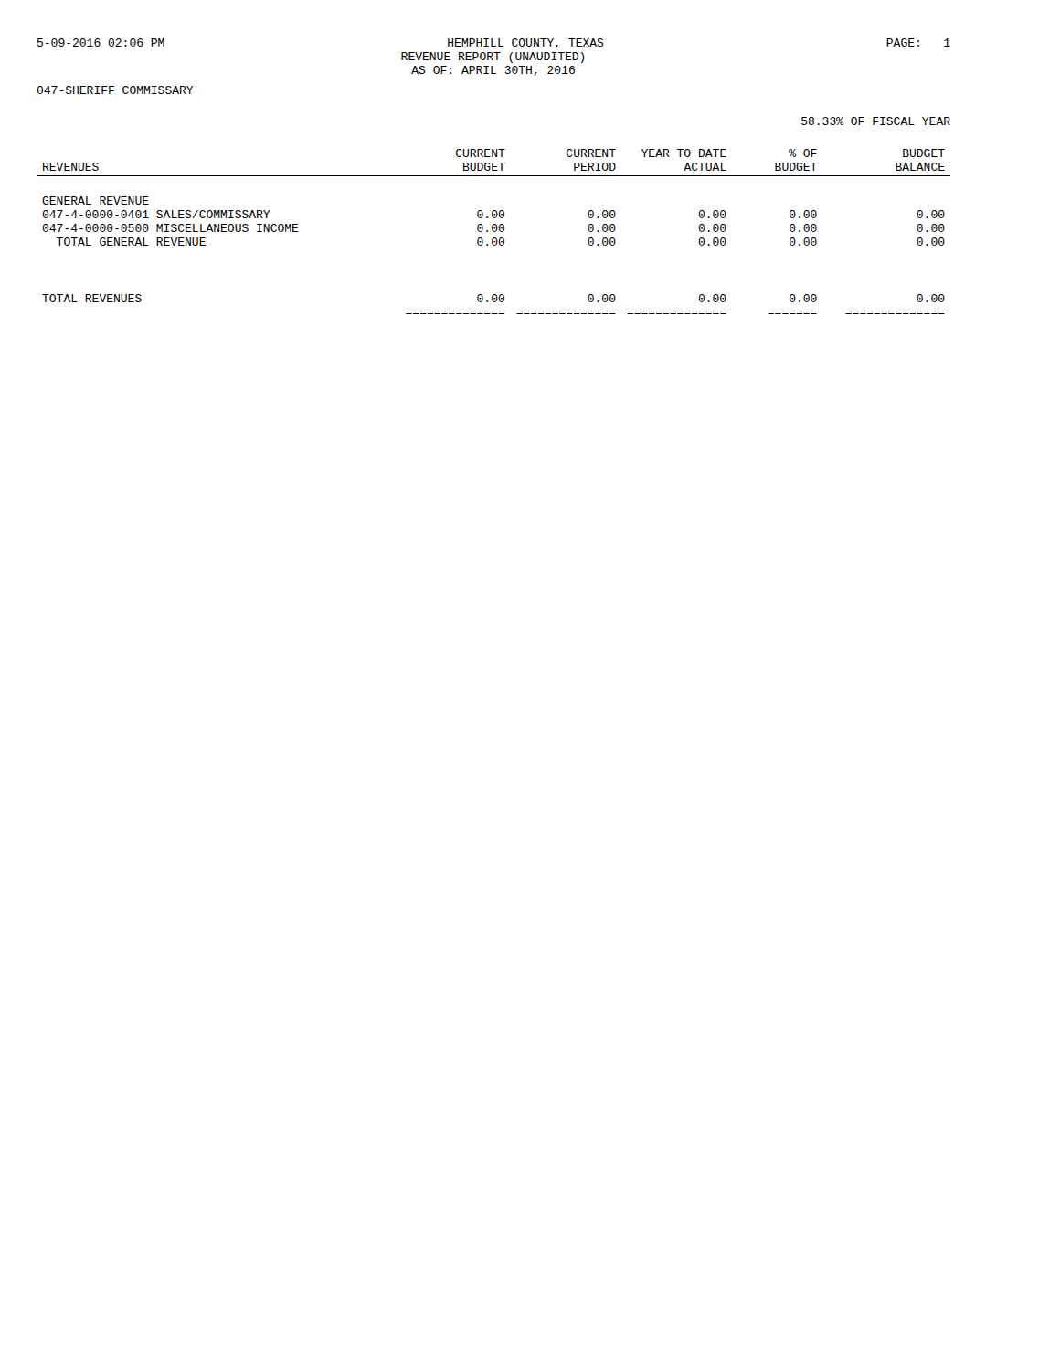5-09-2016 02:06 PM HEMPHILL COUNTY, TEXAS PAGE: 1
REVENUE REPORT (UNAUDITED)
AS OF: APRIL 30TH, 2016
047-SHERIFF COMMISSARY
58.33% OF FISCAL YEAR
| | CURRENT | CURRENT | YEAR TO DATE | % OF | BUDGET |
| --- | --- | --- | --- | --- | --- |
| REVENUES | BUDGET | PERIOD | ACTUAL | BUDGET | BALANCE |
| GENERAL REVENUE | | | | | |
| 047-4-0000-0401 SALES/COMMISSARY | 0.00 | 0.00 | 0.00 | 0.00 | 0.00 |
| 047-4-0000-0500 MISCELLANEOUS INCOME | 0.00 | 0.00 | 0.00 | 0.00 | 0.00 |
| TOTAL GENERAL REVENUE | 0.00 | 0.00 | 0.00 | 0.00 | 0.00 |
| TOTAL REVENUES | 0.00 | 0.00 | 0.00 | 0.00 | 0.00 |
| | ============== | ============== | ============== | ======= | ============== |